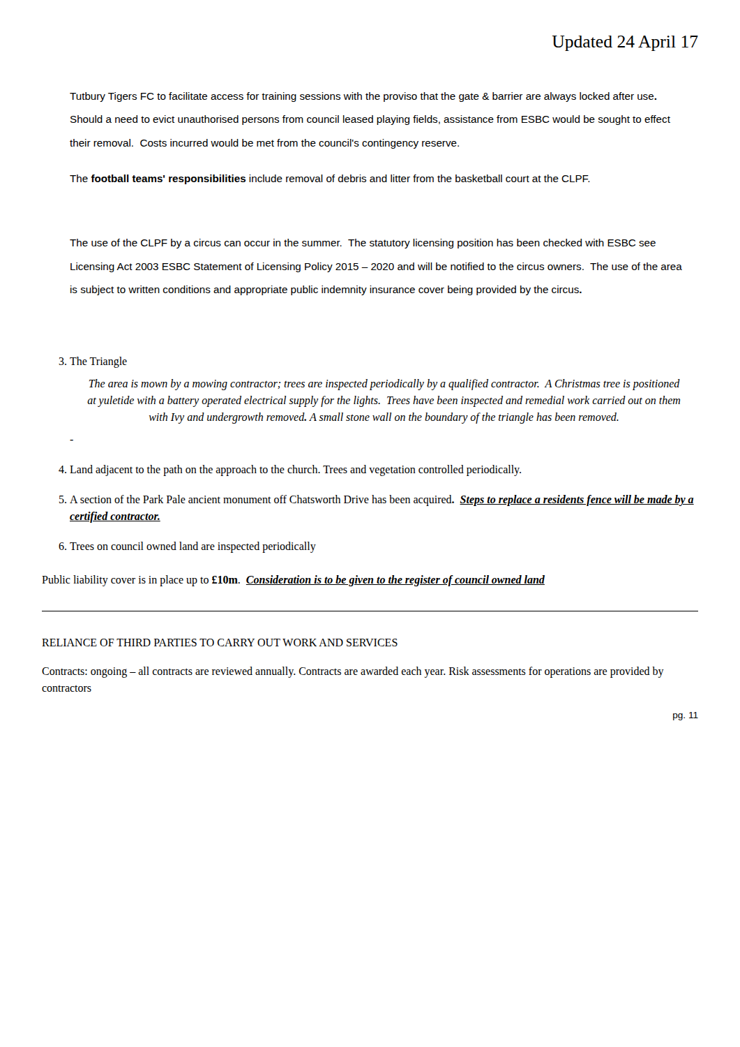Updated 24 April 17
Tutbury Tigers FC to facilitate access for training sessions with the proviso that the gate & barrier are always locked after use. Should a need to evict unauthorised persons from council leased playing fields, assistance from ESBC would be sought to effect their removal. Costs incurred would be met from the council's contingency reserve.
The football teams' responsibilities include removal of debris and litter from the basketball court at the CLPF.
The use of the CLPF by a circus can occur in the summer. The statutory licensing position has been checked with ESBC see Licensing Act 2003 ESBC Statement of Licensing Policy 2015 – 2020 and will be notified to the circus owners. The use of the area is subject to written conditions and appropriate public indemnity insurance cover being provided by the circus.
The Triangle
The area is mown by a mowing contractor; trees are inspected periodically by a qualified contractor. A Christmas tree is positioned at yuletide with a battery operated electrical supply for the lights. Trees have been inspected and remedial work carried out on them with Ivy and undergrowth removed. A small stone wall on the boundary of the triangle has been removed.
-
Land adjacent to the path on the approach to the church. Trees and vegetation controlled periodically.
A section of the Park Pale ancient monument off Chatsworth Drive has been acquired. Steps to replace a residents fence will be made by a certified contractor.
Trees on council owned land are inspected periodically
Public liability cover is in place up to £10m. Consideration is to be given to the register of council owned land
RELIANCE OF THIRD PARTIES TO CARRY OUT WORK AND SERVICES
Contracts: ongoing – all contracts are reviewed annually. Contracts are awarded each year. Risk assessments for operations are provided by contractors
pg. 11